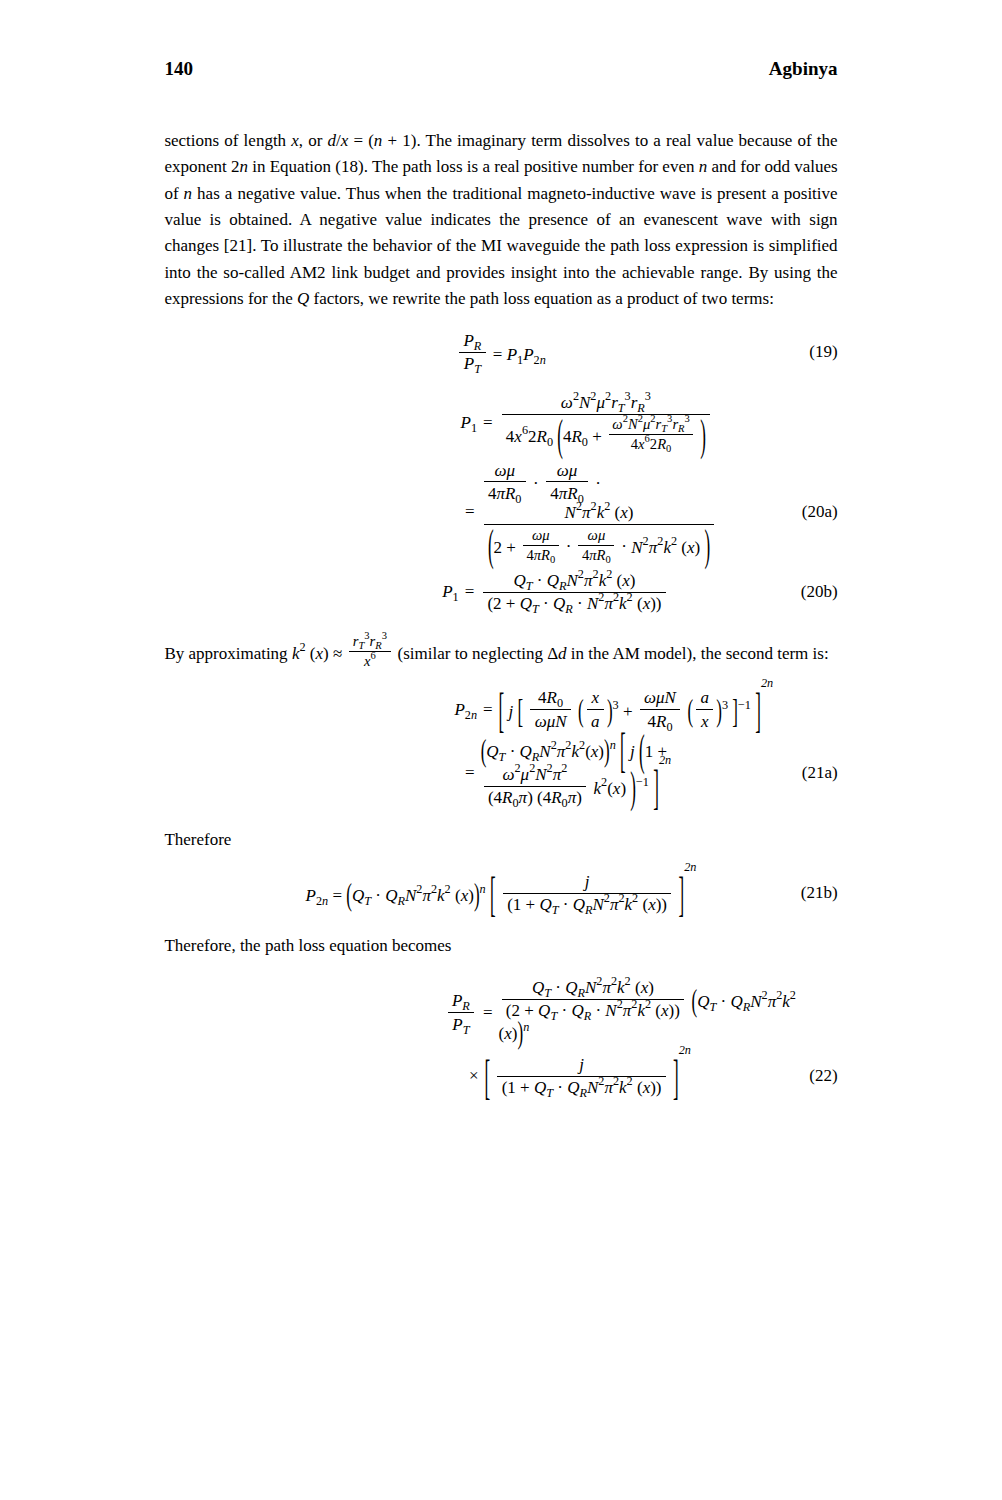140 Agbinya
sections of length x, or d/x = (n + 1). The imaginary term dissolves to a real value because of the exponent 2n in Equation (18). The path loss is a real positive number for even n and for odd values of n has a negative value. Thus when the traditional magneto-inductive wave is present a positive value is obtained. A negative value indicates the presence of an evanescent wave with sign changes [21]. To illustrate the behavior of the MI waveguide the path loss expression is simplified into the so-called AM2 link budget and provides insight into the achievable range. By using the expressions for the Q factors, we rewrite the path loss equation as a product of two terms:
PR PT = P1P2n
(19)
P1
=
ω2N2μ2rT3rR3 4x62R0 (4R0 + ω2N2μ2rT3rR34x62R0 )
=
ωμ 4πR0 ωμ 4πR0 N2π2k2 (x) (2 + ωμ 4πR0 ωμ 4πR0 N2π2k2 (x) )
(20a)
P1
=
QT QRN2π2k2 (x) (2 + QT QR N2π2k2 (x))
(20b)
By approximating k2 (x) rT3rR3 x6 (similar to neglecting Δd in the AM model), the second term is:
P2n
=
[ j [ 4R0 ωμN (xa)3 + ωμN 4R0 (ax)3 ]−1 ] 2n
=
(QT QRN2π2k2(x))n [ j (1 + ω2μ2N2π2(4R0π) (4R0π) k2(x) )−1 ] 2n
(21a)
Therefore
P2n = (QT QRN2π2k2 (x))n [ j (1 + QT QRN2π2k2 (x)) ] 2n
(21b)
Therefore, the path loss equation becomes
PR PT
=
QT QRN2π2k2 (x) (2 + QT QR N2π2k2 (x)) (QT QRN2π2k2 (x))n
×
[ j (1 + QT QRN2π2k2 (x)) ] 2n
(22)